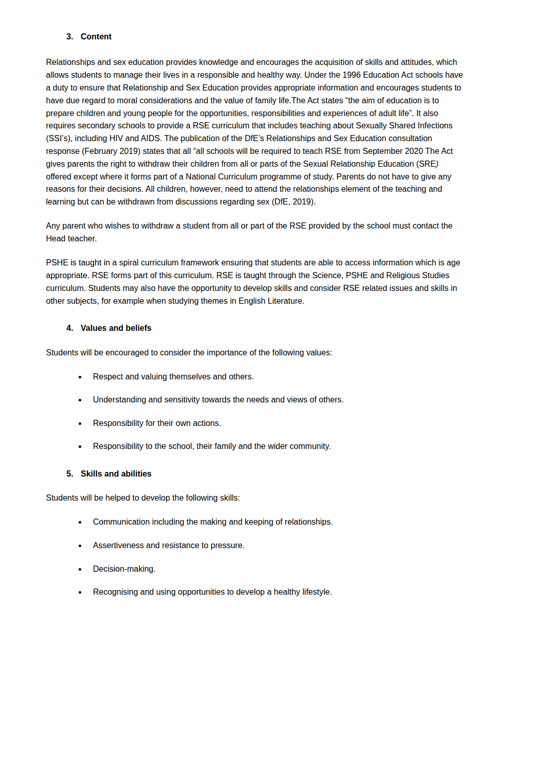3. Content
Relationships and sex education provides knowledge and encourages the acquisition of skills and attitudes, which allows students to manage their lives in a responsible and healthy way. Under the 1996 Education Act schools have a duty to ensure that Relationship and Sex Education provides appropriate information and encourages students to have due regard to moral considerations and the value of family life.The Act states “the aim of education is to prepare children and young people for the opportunities, responsibilities and experiences of adult life”. It also requires secondary schools to provide a RSE curriculum that includes teaching about Sexually Shared Infections (SSI’s), including HIV and AIDS. The publication of the DfE’s Relationships and Sex Education consultation response (February 2019) states that all “all schools will be required to teach RSE from September 2020 The Act gives parents the right to withdraw their children from all or parts of the Sexual Relationship Education (SRE) offered except where it forms part of a National Curriculum programme of study. Parents do not have to give any reasons for their decisions. All children, however, need to attend the relationships element of the teaching and learning but can be withdrawn from discussions regarding sex (DfE, 2019).
Any parent who wishes to withdraw a student from all or part of the RSE provided by the school must contact the Head teacher.
PSHE is taught in a spiral curriculum framework ensuring that students are able to access information which is age appropriate. RSE forms part of this curriculum. RSE is taught through the Science, PSHE and Religious Studies curriculum. Students may also have the opportunity to develop skills and consider RSE related issues and skills in other subjects, for example when studying themes in English Literature.
4. Values and beliefs
Students will be encouraged to consider the importance of the following values:
Respect and valuing themselves and others.
Understanding and sensitivity towards the needs and views of others.
Responsibility for their own actions.
Responsibility to the school, their family and the wider community.
5. Skills and abilities
Students will be helped to develop the following skills:
Communication including the making and keeping of relationships.
Assertiveness and resistance to pressure.
Decision-making.
Recognising and using opportunities to develop a healthy lifestyle.